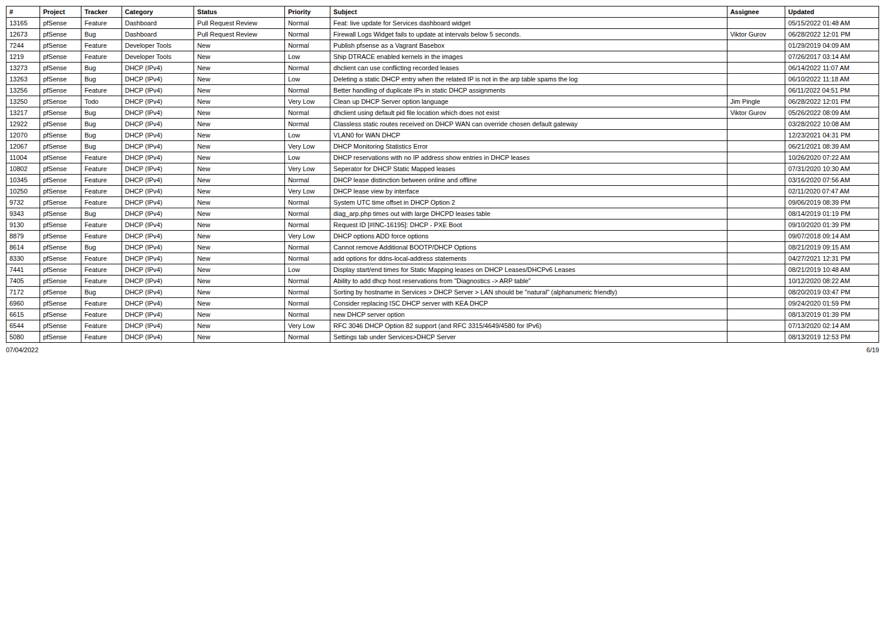| # | Project | Tracker | Category | Status | Priority | Subject | Assignee | Updated |
| --- | --- | --- | --- | --- | --- | --- | --- | --- |
| 13165 | pfSense | Feature | Dashboard | Pull Request Review | Normal | Feat: live update for Services dashboard widget | | 05/15/2022 01:48 AM |
| 12673 | pfSense | Bug | Dashboard | Pull Request Review | Normal | Firewall Logs Widget fails to update at intervals below 5 seconds. | Viktor Gurov | 06/28/2022 12:01 PM |
| 7244 | pfSense | Feature | Developer Tools | New | Normal | Publish pfsense as a Vagrant Basebox | | 01/29/2019 04:09 AM |
| 1219 | pfSense | Feature | Developer Tools | New | Low | Ship DTRACE enabled kernels in the images | | 07/26/2017 03:14 AM |
| 13273 | pfSense | Bug | DHCP (IPv4) | New | Normal | dhclient can use conflicting recorded leases | | 06/14/2022 11:07 AM |
| 13263 | pfSense | Bug | DHCP (IPv4) | New | Low | Deleting a static DHCP entry when the related IP is not in the arp table spams the log | | 06/10/2022 11:18 AM |
| 13256 | pfSense | Feature | DHCP (IPv4) | New | Normal | Better handling of duplicate IPs in static DHCP assignments | | 06/11/2022 04:51 PM |
| 13250 | pfSense | Todo | DHCP (IPv4) | New | Very Low | Clean up DHCP Server option language | Jim Pingle | 06/28/2022 12:01 PM |
| 13217 | pfSense | Bug | DHCP (IPv4) | New | Normal | dhclient using default pid file location which does not exist | Viktor Gurov | 05/26/2022 08:09 AM |
| 12922 | pfSense | Bug | DHCP (IPv4) | New | Normal | Classless static routes received on DHCP WAN can override chosen default gateway | | 03/28/2022 10:08 AM |
| 12070 | pfSense | Bug | DHCP (IPv4) | New | Low | VLAN0 for WAN DHCP | | 12/23/2021 04:31 PM |
| 12067 | pfSense | Bug | DHCP (IPv4) | New | Very Low | DHCP Monitoring Statistics Error | | 06/21/2021 08:39 AM |
| 11004 | pfSense | Feature | DHCP (IPv4) | New | Low | DHCP reservations with no IP address show entries in DHCP leases | | 10/26/2020 07:22 AM |
| 10802 | pfSense | Feature | DHCP (IPv4) | New | Very Low | Seperator for DHCP Static Mapped leases | | 07/31/2020 10:30 AM |
| 10345 | pfSense | Feature | DHCP (IPv4) | New | Normal | DHCP lease distinction between online and offline | | 03/16/2020 07:56 AM |
| 10250 | pfSense | Feature | DHCP (IPv4) | New | Very Low | DHCP lease view by interface | | 02/11/2020 07:47 AM |
| 9732 | pfSense | Feature | DHCP (IPv4) | New | Normal | System UTC time offset in DHCP Option 2 | | 09/06/2019 08:39 PM |
| 9343 | pfSense | Bug | DHCP (IPv4) | New | Normal | diag_arp.php times out with large DHCPD leases table | | 08/14/2019 01:19 PM |
| 9130 | pfSense | Feature | DHCP (IPv4) | New | Normal | Request ID [#INC-16195]: DHCP - PXE Boot | | 09/10/2020 01:39 PM |
| 8879 | pfSense | Feature | DHCP (IPv4) | New | Very Low | DHCP options ADD force options | | 09/07/2018 09:14 AM |
| 8614 | pfSense | Bug | DHCP (IPv4) | New | Normal | Cannot remove Additional BOOTP/DHCP Options | | 08/21/2019 09:15 AM |
| 8330 | pfSense | Feature | DHCP (IPv4) | New | Normal | add options for ddns-local-address statements | | 04/27/2021 12:31 PM |
| 7441 | pfSense | Feature | DHCP (IPv4) | New | Low | Display start/end times for Static Mapping leases on DHCP Leases/DHCPv6 Leases | | 08/21/2019 10:48 AM |
| 7405 | pfSense | Feature | DHCP (IPv4) | New | Normal | Ability to add dhcp host reservations from "Diagnostics -> ARP table" | | 10/12/2020 08:22 AM |
| 7172 | pfSense | Bug | DHCP (IPv4) | New | Normal | Sorting by hostname in Services > DHCP Server > LAN should be "natural" (alphanumeric friendly) | | 08/20/2019 03:47 PM |
| 6960 | pfSense | Feature | DHCP (IPv4) | New | Normal | Consider replacing ISC DHCP server with KEA DHCP | | 09/24/2020 01:59 PM |
| 6615 | pfSense | Feature | DHCP (IPv4) | New | Normal | new DHCP server option | | 08/13/2019 01:39 PM |
| 6544 | pfSense | Feature | DHCP (IPv4) | New | Very Low | RFC 3046 DHCP Option 82 support (and RFC 3315/4649/4580 for IPv6) | | 07/13/2020 02:14 AM |
| 5080 | pfSense | Feature | DHCP (IPv4) | New | Normal | Settings tab under Services>DHCP Server | | 08/13/2019 12:53 PM |
07/04/2022 6/19